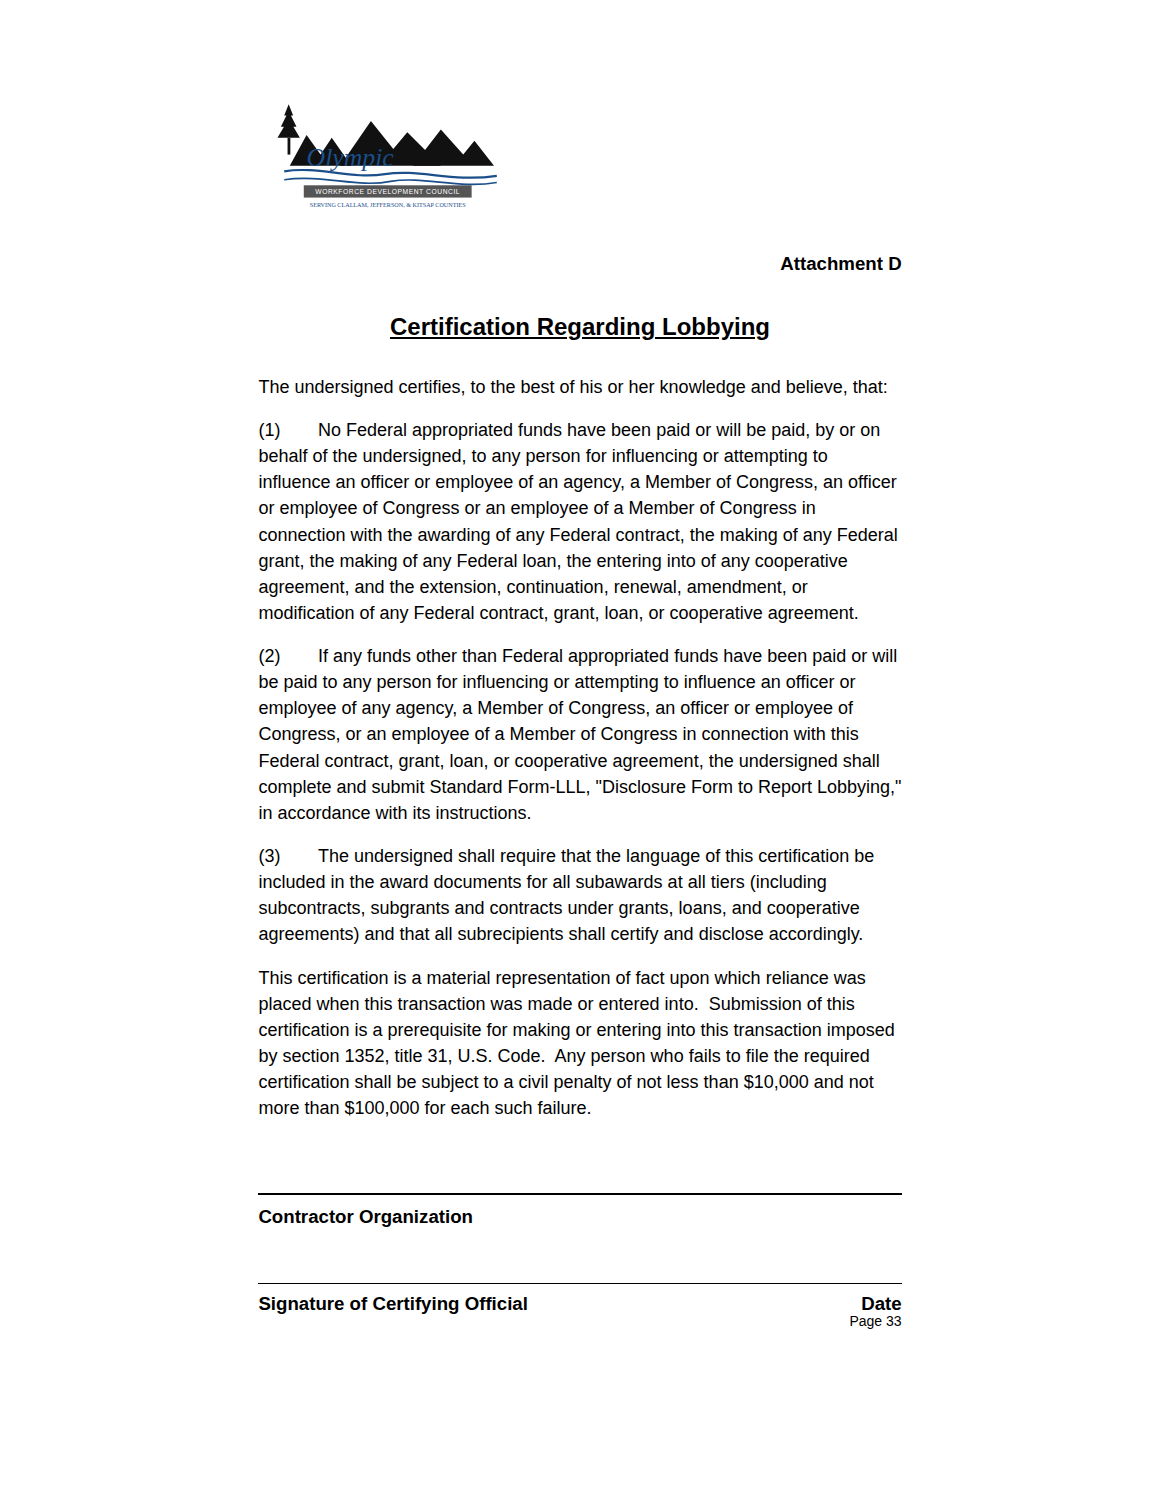Attachment D
Certification Regarding Lobbying
The undersigned certifies, to the best of his or her knowledge and believe, that:
(1) No Federal appropriated funds have been paid or will be paid, by or on behalf of the undersigned, to any person for influencing or attempting to influence an officer or employee of an agency, a Member of Congress, an officer or employee of Congress or an employee of a Member of Congress in connection with the awarding of any Federal contract, the making of any Federal grant, the making of any Federal loan, the entering into of any cooperative agreement, and the extension, continuation, renewal, amendment, or modification of any Federal contract, grant, loan, or cooperative agreement.
(2) If any funds other than Federal appropriated funds have been paid or will be paid to any person for influencing or attempting to influence an officer or employee of any agency, a Member of Congress, an officer or employee of Congress, or an employee of a Member of Congress in connection with this Federal contract, grant, loan, or cooperative agreement, the undersigned shall complete and submit Standard Form-LLL, "Disclosure Form to Report Lobbying," in accordance with its instructions.
(3) The undersigned shall require that the language of this certification be included in the award documents for all subawards at all tiers (including subcontracts, subgrants and contracts under grants, loans, and cooperative agreements) and that all subrecipients shall certify and disclose accordingly.
This certification is a material representation of fact upon which reliance was placed when this transaction was made or entered into. Submission of this certification is a prerequisite for making or entering into this transaction imposed by section 1352, title 31, U.S. Code. Any person who fails to file the required certification shall be subject to a civil penalty of not less than $10,000 and not more than $100,000 for each such failure.
Contractor Organization
Signature of Certifying Official Date
Page 33